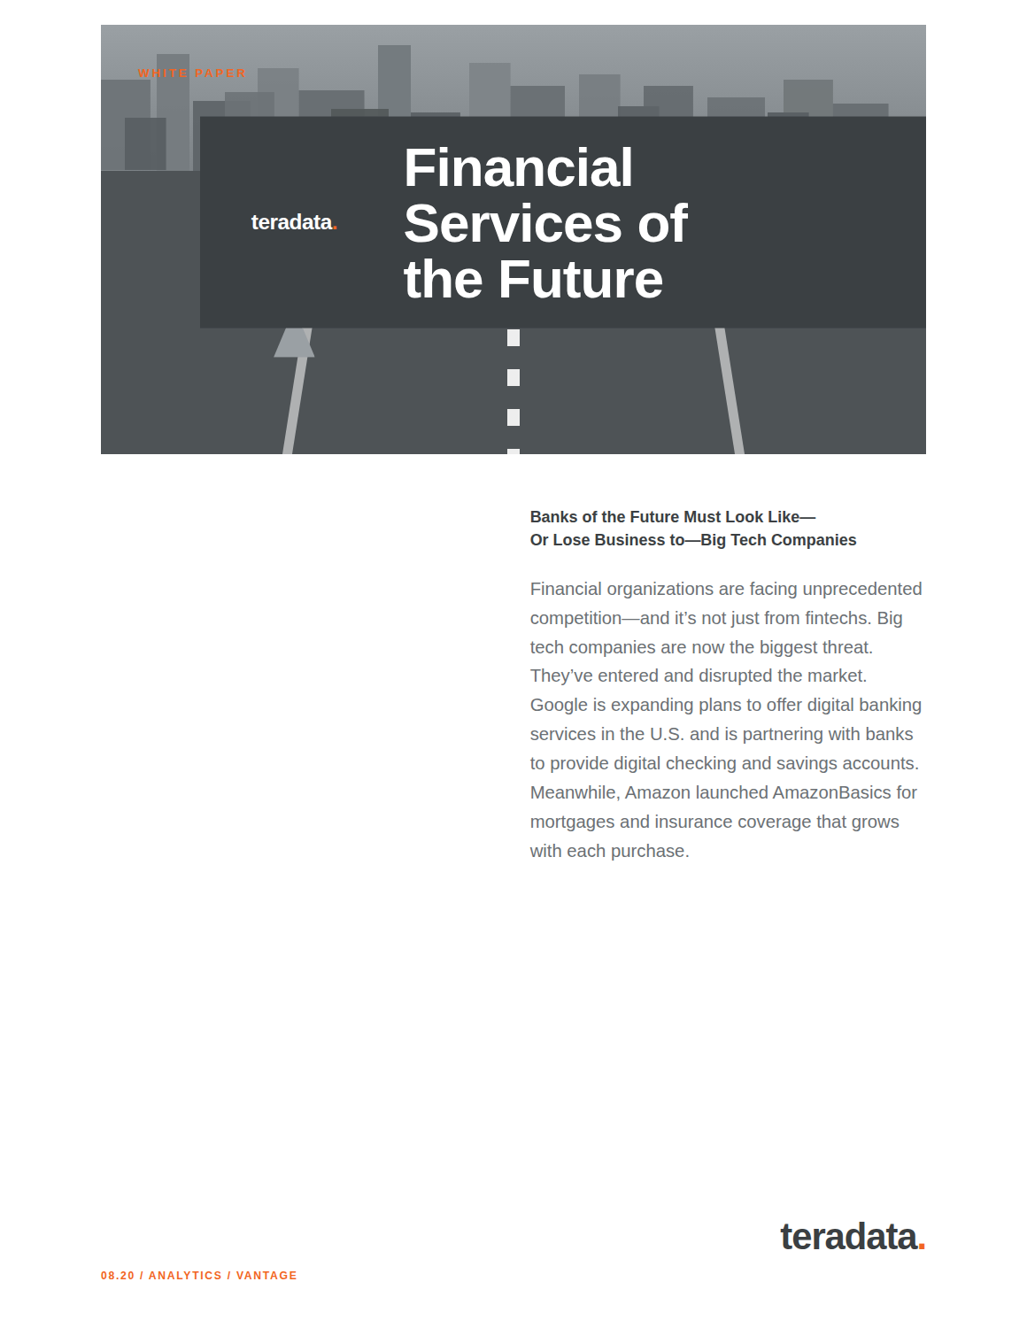White Paper
teradata.
Financial
Services of
the Future
Banks of the Future Must Look Like—
Or Lose Business to—Big Tech Companies
Financial organizations are facing unprecedented competition—and it’s not just from fintechs. Big tech companies are now the biggest threat. They’ve entered and disrupted the market. Google is expanding plans to offer digital banking services in the U.S. and is partnering with banks to provide digital checking and savings accounts. Meanwhile, Amazon launched AmazonBasics for mortgages and insurance coverage that grows with each purchase.
08.20 / Analytics / Vantage
teradata.